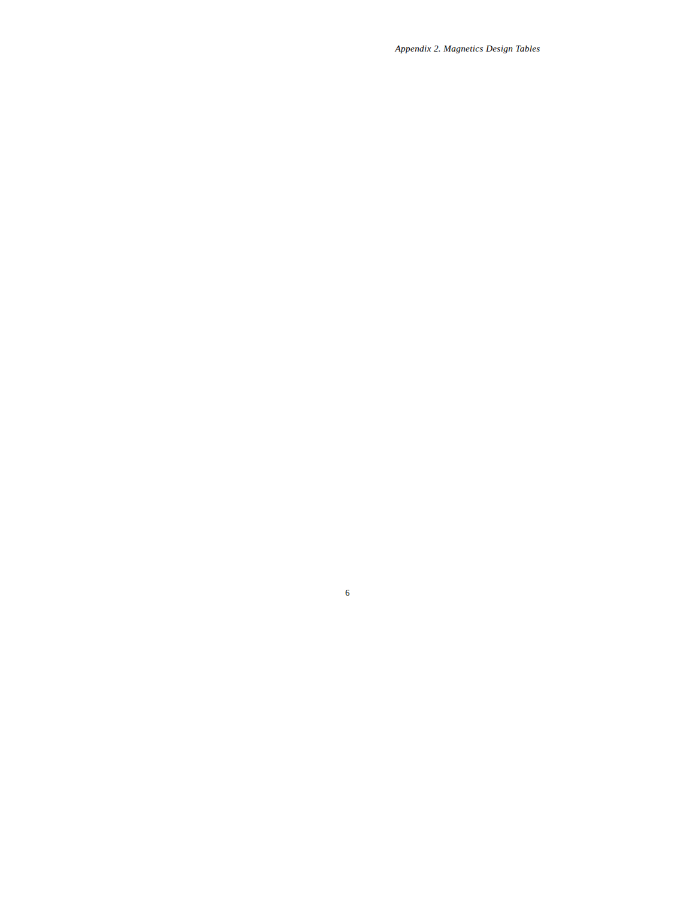Appendix 2. Magnetics Design Tables
6